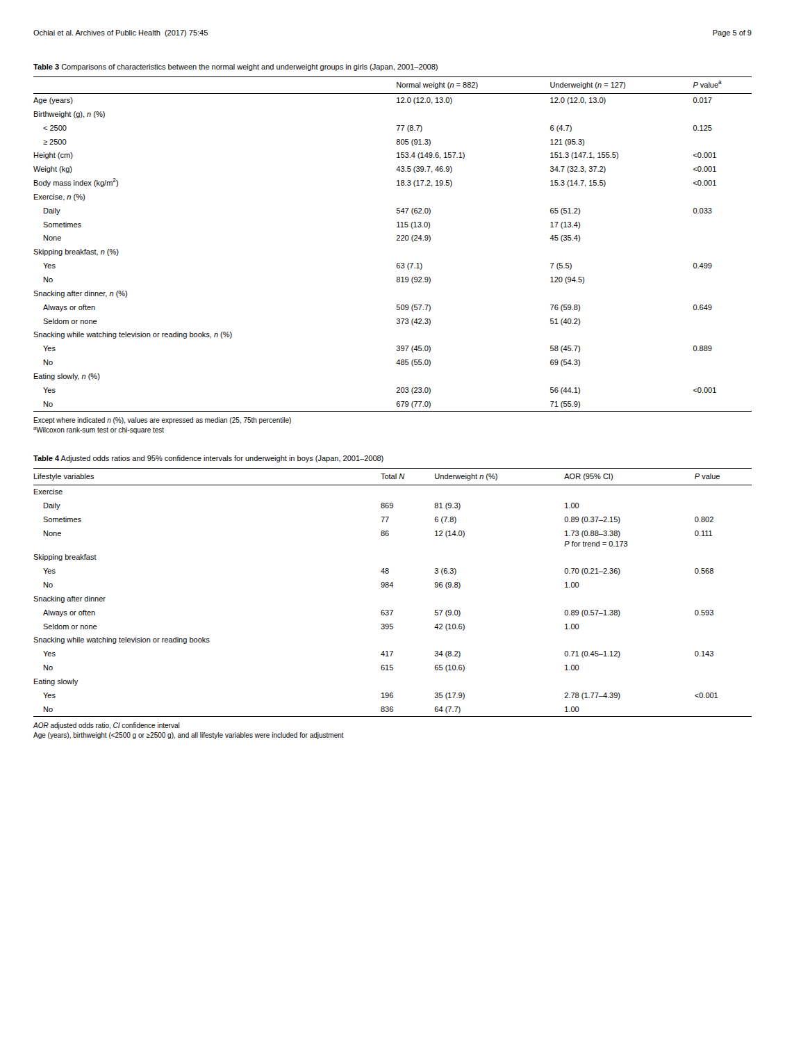Ochiai et al. Archives of Public Health (2017) 75:45
Page 5 of 9
Table 3 Comparisons of characteristics between the normal weight and underweight groups in girls (Japan, 2001–2008)
| | Normal weight ( n = 882) | Underweight ( n = 127) | P value a |
| --- | --- | --- | --- |
| Age (years) | 12.0 (12.0, 13.0) | 12.0 (12.0, 13.0) | 0.017 |
| Birthweight (g), n (%) | | | |
| < 2500 | 77 (8.7) | 6 (4.7) | 0.125 |
| ≥ 2500 | 805 (91.3) | 121 (95.3) | |
| Height (cm) | 153.4 (149.6, 157.1) | 151.3 (147.1, 155.5) | <0.001 |
| Weight (kg) | 43.5 (39.7, 46.9) | 34.7 (32.3, 37.2) | <0.001 |
| Body mass index (kg/m 2 ) | 18.3 (17.2, 19.5) | 15.3 (14.7, 15.5) | <0.001 |
| Exercise, n (%) | | | |
| Daily | 547 (62.0) | 65 (51.2) | 0.033 |
| Sometimes | 115 (13.0) | 17 (13.4) | |
| None | 220 (24.9) | 45 (35.4) | |
| Skipping breakfast, n (%) | | | |
| Yes | 63 (7.1) | 7 (5.5) | 0.499 |
| No | 819 (92.9) | 120 (94.5) | |
| Snacking after dinner, n (%) | | | |
| Always or often | 509 (57.7) | 76 (59.8) | 0.649 |
| Seldom or none | 373 (42.3) | 51 (40.2) | |
| Snacking while watching television or reading books, n (%) | | | |
| Yes | 397 (45.0) | 58 (45.7) | 0.889 |
| No | 485 (55.0) | 69 (54.3) | |
| Eating slowly, n (%) | | | |
| Yes | 203 (23.0) | 56 (44.1) | <0.001 |
| No | 679 (77.0) | 71 (55.9) | |
Except where indicated n (%), values are expressed as median (25, 75th percentile)
aWilcoxon rank-sum test or chi-square test
Table 4 Adjusted odds ratios and 95% confidence intervals for underweight in boys (Japan, 2001–2008)
| Lifestyle variables | Total N | Underweight n (%) | AOR (95% CI) | P value |
| --- | --- | --- | --- | --- |
| Exercise | | | | |
| Daily | 869 | 81 (9.3) | 1.00 | |
| Sometimes | 77 | 6 (7.8) | 0.89 (0.37–2.15) | 0.802 |
| None | 86 | 12 (14.0) | 1.73 (0.88–3.38) P for trend = 0.173 | 0.111 |
| Skipping breakfast | | | | |
| Yes | 48 | 3 (6.3) | 0.70 (0.21–2.36) | 0.568 |
| No | 984 | 96 (9.8) | 1.00 | |
| Snacking after dinner | | | | |
| Always or often | 637 | 57 (9.0) | 0.89 (0.57–1.38) | 0.593 |
| Seldom or none | 395 | 42 (10.6) | 1.00 | |
| Snacking while watching television or reading books | | | | |
| Yes | 417 | 34 (8.2) | 0.71 (0.45–1.12) | 0.143 |
| No | 615 | 65 (10.6) | 1.00 | |
| Eating slowly | | | | |
| Yes | 196 | 35 (17.9) | 2.78 (1.77–4.39) | <0.001 |
| No | 836 | 64 (7.7) | 1.00 | |
AOR adjusted odds ratio, CI confidence interval
Age (years), birthweight (<2500 g or ≥2500 g), and all lifestyle variables were included for adjustment